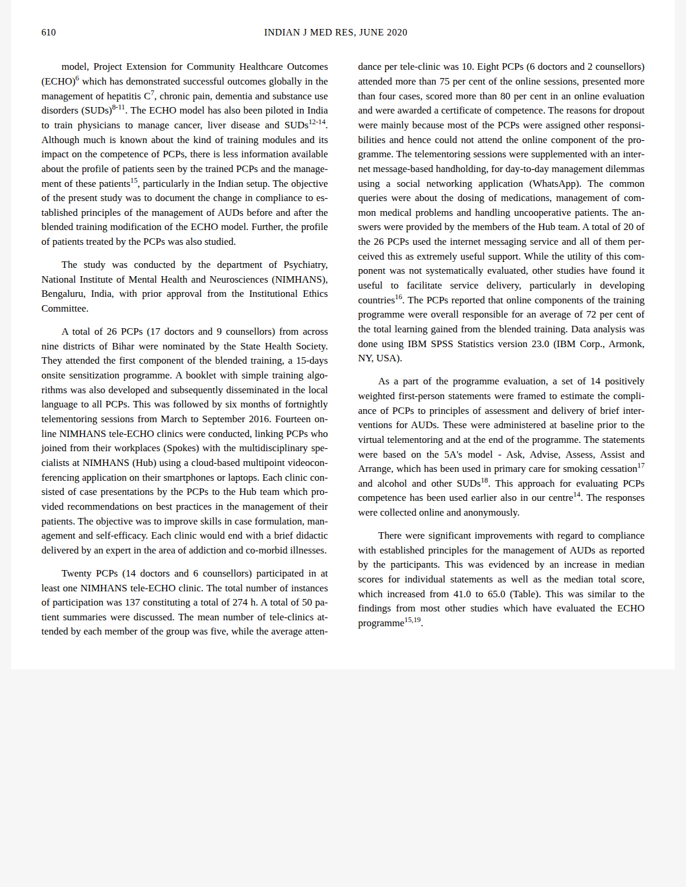610 Indian J Med Res, June 2020
model, Project Extension for Community Healthcare Outcomes (ECHO)6 which has demonstrated successful outcomes globally in the management of hepatitis C7, chronic pain, dementia and substance use disorders (SUDs)8-11. The ECHO model has also been piloted in India to train physicians to manage cancer, liver disease and SUDs12-14. Although much is known about the kind of training modules and its impact on the competence of PCPs, there is less information available about the profile of patients seen by the trained PCPs and the management of these patients15, particularly in the Indian setup. The objective of the present study was to document the change in compliance to established principles of the management of AUDs before and after the blended training modification of the ECHO model. Further, the profile of patients treated by the PCPs was also studied.
The study was conducted by the department of Psychiatry, National Institute of Mental Health and Neurosciences (NIMHANS), Bengaluru, India, with prior approval from the Institutional Ethics Committee.
A total of 26 PCPs (17 doctors and 9 counsellors) from across nine districts of Bihar were nominated by the State Health Society. They attended the first component of the blended training, a 15-days onsite sensitization programme. A booklet with simple training algorithms was also developed and subsequently disseminated in the local language to all PCPs. This was followed by six months of fortnightly telementoring sessions from March to September 2016. Fourteen online NIMHANS tele-ECHO clinics were conducted, linking PCPs who joined from their workplaces (Spokes) with the multidisciplinary specialists at NIMHANS (Hub) using a cloud-based multipoint videoconferencing application on their smartphones or laptops. Each clinic consisted of case presentations by the PCPs to the Hub team which provided recommendations on best practices in the management of their patients. The objective was to improve skills in case formulation, management and self-efficacy. Each clinic would end with a brief didactic delivered by an expert in the area of addiction and co-morbid illnesses.
Twenty PCPs (14 doctors and 6 counsellors) participated in at least one NIMHANS tele-ECHO clinic. The total number of instances of participation was 137 constituting a total of 274 h. A total of 50 patient summaries were discussed. The mean number of tele-clinics attended by each member of the group was five, while the average attendance per tele-clinic was 10. Eight PCPs (6 doctors and 2 counsellors) attended more than 75 per cent of the online sessions, presented more than four cases, scored more than 80 per cent in an online evaluation and were awarded a certificate of competence. The reasons for dropout were mainly because most of the PCPs were assigned other responsibilities and hence could not attend the online component of the programme. The telementoring sessions were supplemented with an internet message-based handholding, for day-to-day management dilemmas using a social networking application (WhatsApp). The common queries were about the dosing of medications, management of common medical problems and handling uncooperative patients. The answers were provided by the members of the Hub team. A total of 20 of the 26 PCPs used the internet messaging service and all of them perceived this as extremely useful support. While the utility of this component was not systematically evaluated, other studies have found it useful to facilitate service delivery, particularly in developing countries16. The PCPs reported that online components of the training programme were overall responsible for an average of 72 per cent of the total learning gained from the blended training. Data analysis was done using IBM SPSS Statistics version 23.0 (IBM Corp., Armonk, NY, USA).
As a part of the programme evaluation, a set of 14 positively weighted first-person statements were framed to estimate the compliance of PCPs to principles of assessment and delivery of brief interventions for AUDs. These were administered at baseline prior to the virtual telementoring and at the end of the programme. The statements were based on the 5A's model - Ask, Advise, Assess, Assist and Arrange, which has been used in primary care for smoking cessation17 and alcohol and other SUDs18. This approach for evaluating PCPs competence has been used earlier also in our centre14. The responses were collected online and anonymously.
There were significant improvements with regard to compliance with established principles for the management of AUDs as reported by the participants. This was evidenced by an increase in median scores for individual statements as well as the median total score, which increased from 41.0 to 65.0 (Table). This was similar to the findings from most other studies which have evaluated the ECHO programme15,19.